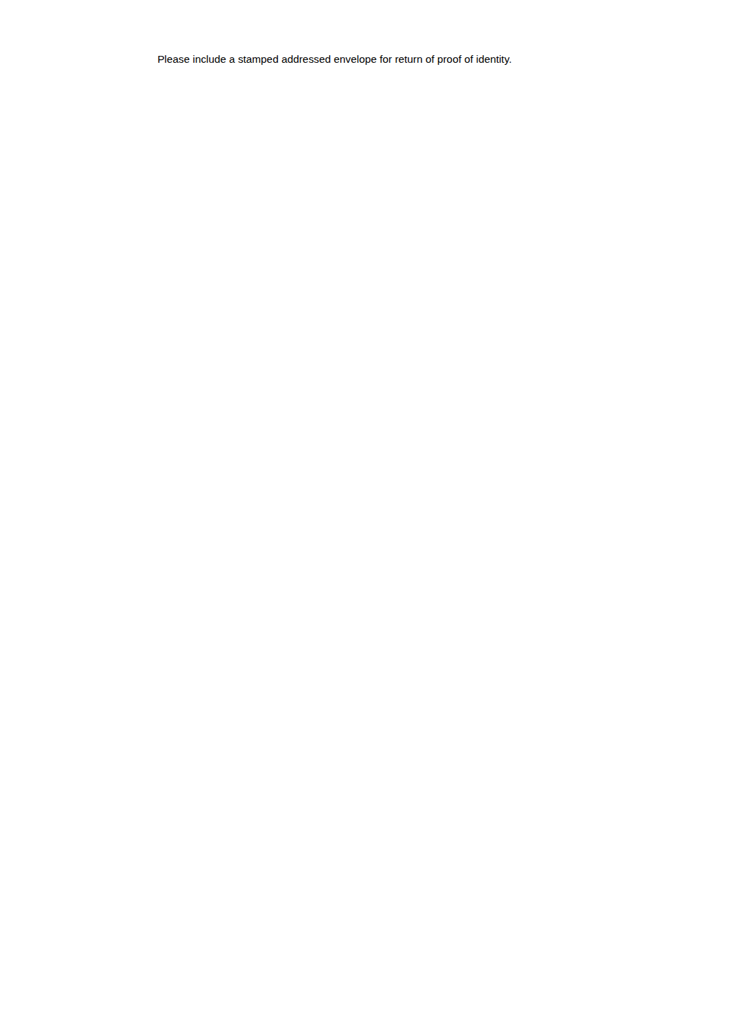Please include a stamped addressed envelope for return of proof of identity.